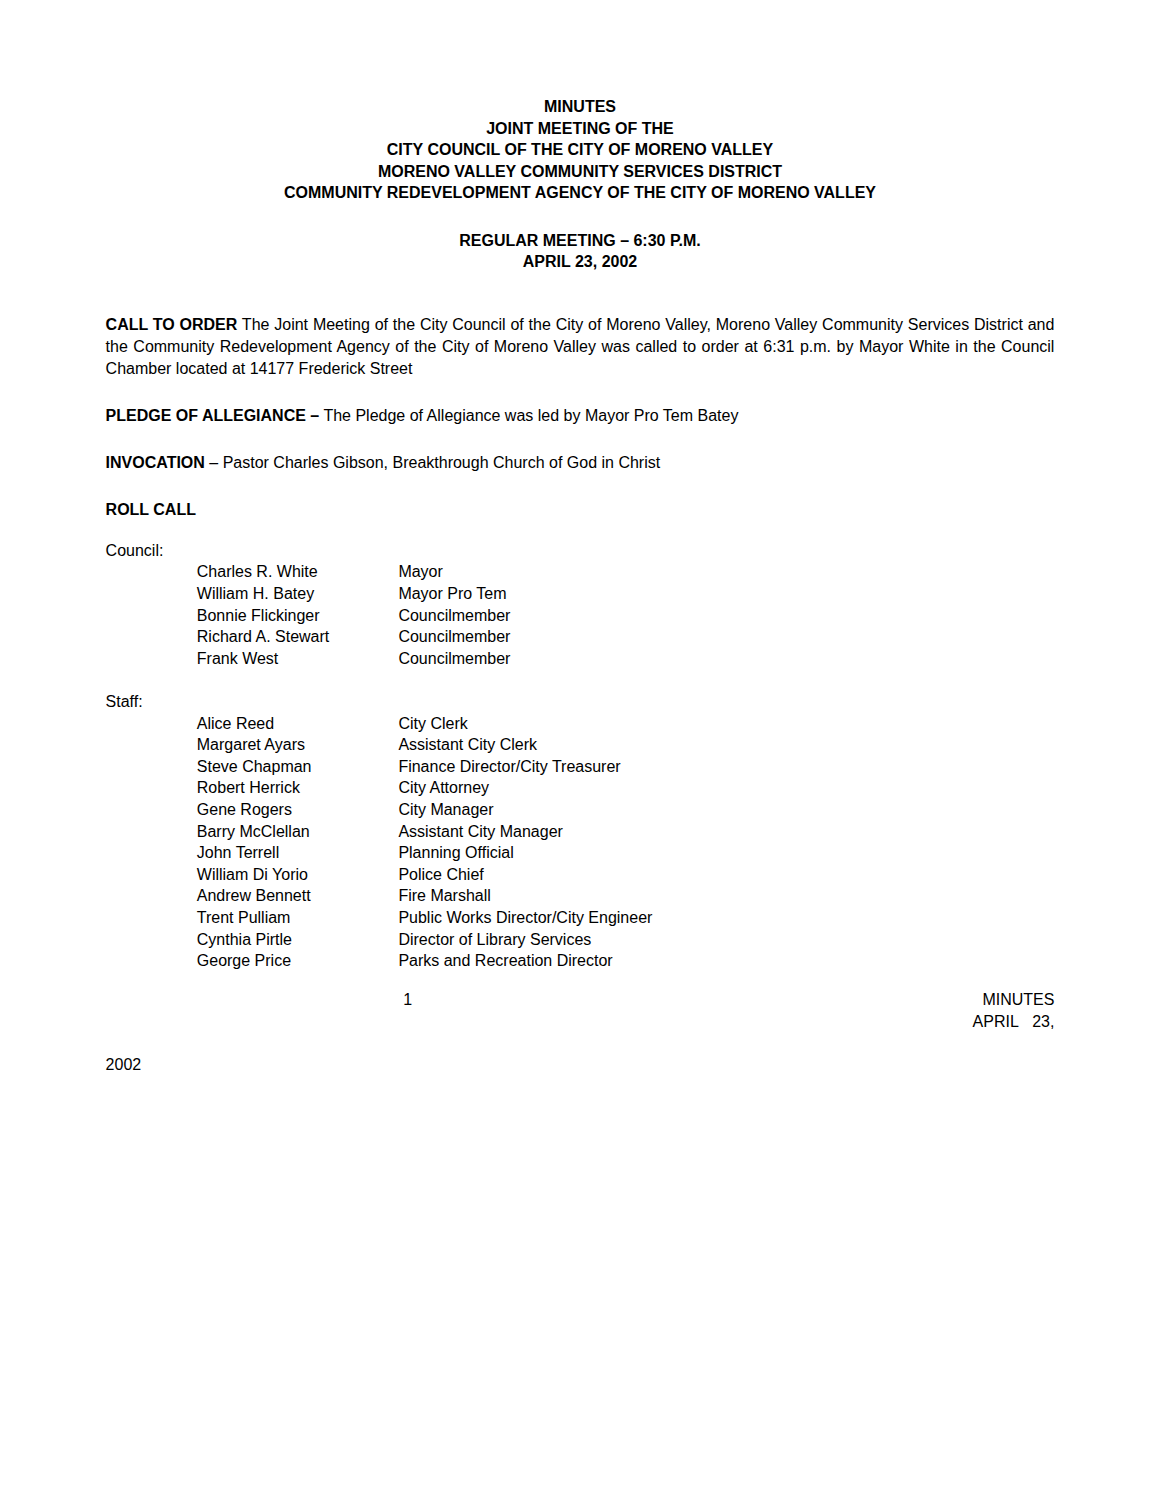MINUTES
JOINT MEETING OF THE
CITY COUNCIL OF THE CITY OF MORENO VALLEY
MORENO VALLEY COMMUNITY SERVICES DISTRICT
COMMUNITY REDEVELOPMENT AGENCY OF THE CITY OF MORENO VALLEY
REGULAR MEETING – 6:30 P.M.
APRIL 23, 2002
CALL TO ORDER The Joint Meeting of the City Council of the City of Moreno Valley, Moreno Valley Community Services District and the Community Redevelopment Agency of the City of Moreno Valley was called to order at 6:31 p.m. by Mayor White in the Council Chamber located at 14177 Frederick Street
PLEDGE OF ALLEGIANCE – The Pledge of Allegiance was led by Mayor Pro Tem Batey
INVOCATION – Pastor Charles Gibson, Breakthrough Church of God in Christ
ROLL CALL
| Council: | | |
| | Charles R. White | Mayor |
| | William H. Batey | Mayor Pro Tem |
| | Bonnie Flickinger | Councilmember |
| | Richard A. Stewart | Councilmember |
| | Frank West | Councilmember |
| Staff: | | |
| | Alice Reed | City Clerk |
| | Margaret Ayars | Assistant City Clerk |
| | Steve Chapman | Finance Director/City Treasurer |
| | Robert Herrick | City Attorney |
| | Gene Rogers | City Manager |
| | Barry McClellan | Assistant City Manager |
| | John Terrell | Planning Official |
| | William Di Yorio | Police Chief |
| | Andrew Bennett | Fire Marshall |
| | Trent Pulliam | Public Works Director/City Engineer |
| | Cynthia Pirtle | Director of Library Services |
| | George Price | Parks and Recreation Director |
1 MINUTES
APRIL 23,
2002